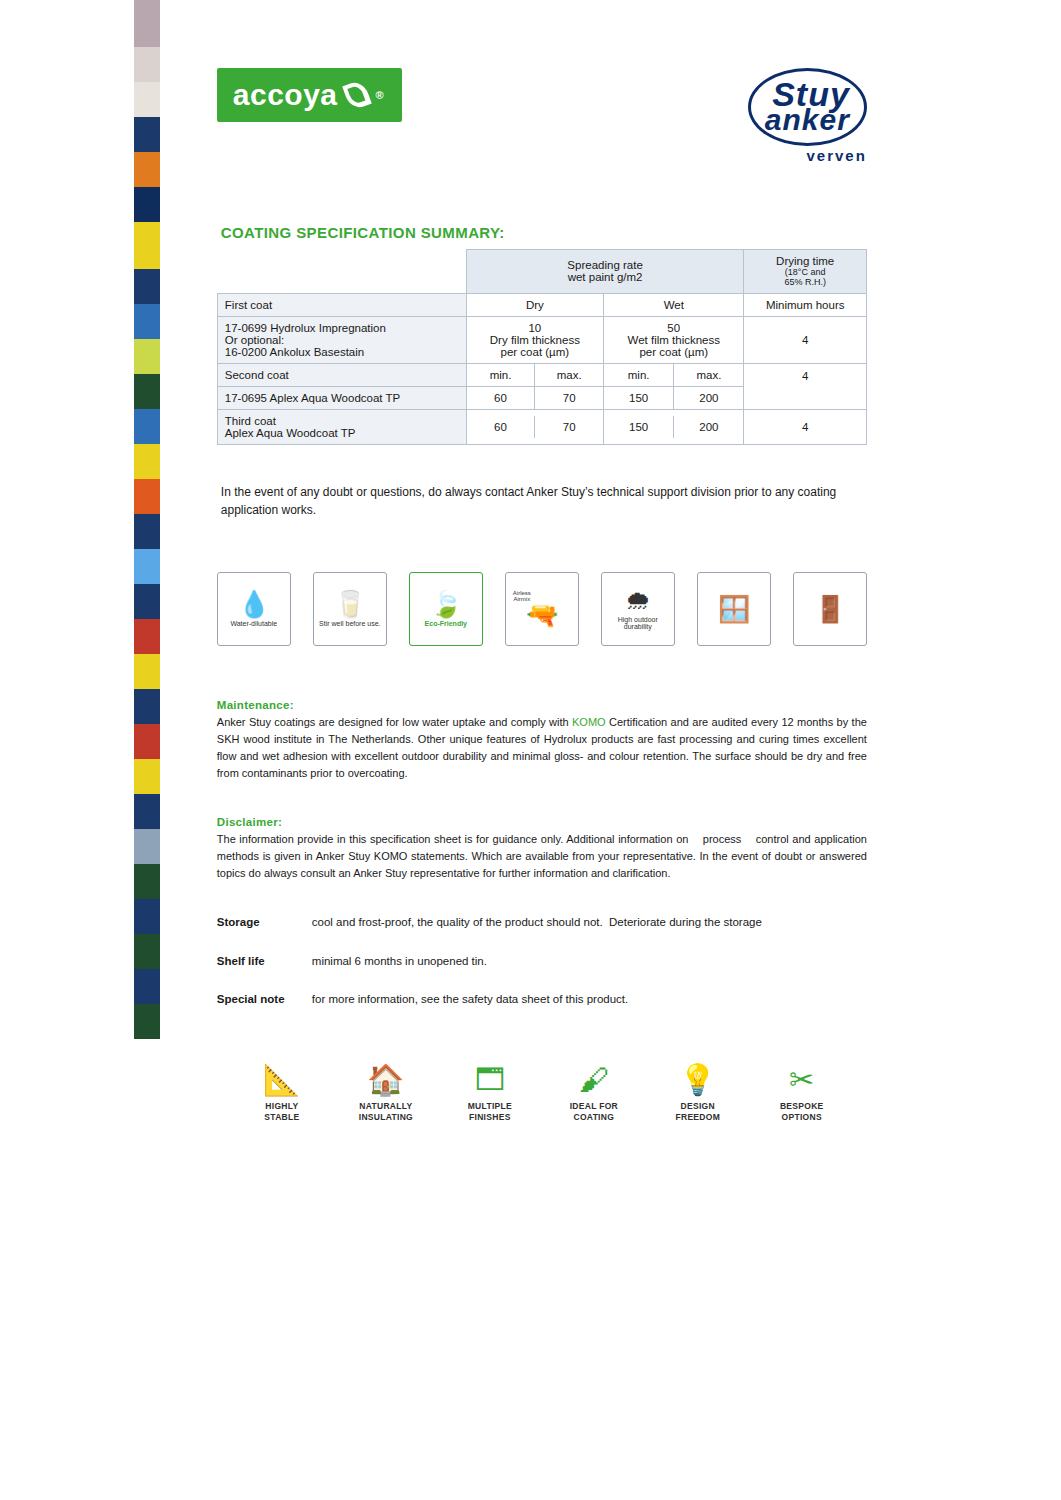accoya®
Stuy
anker
verven
Coating specification summary:
| | Spreading rate wet paint g/m2 | Drying time (18°C and 65% R.H.) |
| --- | --- | --- |
| First coat | Dry | Wet | Minimum hours |
| 17-0699 Hydrolux Impregnation Or optional: 16-0200 Ankolux Basestain | 10 Dry film thickness per coat (µm) | 50 Wet film thickness per coat (µm) | 4 |
| Second coat | / min. / max. / | / min. / max. / | 4 |
| 17-0695 Aplex Aqua Woodcoat TP | / 60 / 70 / | / 150 / 200 / |
| Third coat Aplex Aqua Woodcoat TP | / 60 / 70 / | / 150 / 200 / | 4 |
In the event of any doubt or questions, do always contact Anker Stuy’s technical support division prior to any coating application works.
💧
Water-dilutable
🥛
Stir well before use.
🍃
Eco-Friendly
Airless
Airmix
🔫
🌧
High outdoor
durability
🪟
🚪
Maintenance:
Anker Stuy coatings are designed for low water uptake and comply with KOMO Certification and are audited every 12 months by the SKH wood institute in The Netherlands. Other unique features of Hydrolux products are fast processing and curing times excellent flow and wet adhesion with excellent outdoor durability and minimal gloss- and colour retention. The surface should be dry and free from contaminants prior to overcoating.
Disclaimer:
The information provide in this specification sheet is for guidance only. Additional information on process control and application methods is given in Anker Stuy KOMO statements. Which are available from your representative. In the event of doubt or answered topics do always consult an Anker Stuy representative for further information and clarification.
Storage
cool and frost-proof, the quality of the product should not. Deteriorate during the storage
Shelf life
minimal 6 months in unopened tin.
Special note
for more information, see the safety data sheet of this product.
📐
HIGHLY
STABLE
🏠
NATURALLY
INSULATING
🗔
MULTIPLE
FINISHES
🖌
IDEAL FOR
COATING
💡
DESIGN
FREEDOM
✂
BESPOKE
OPTIONS